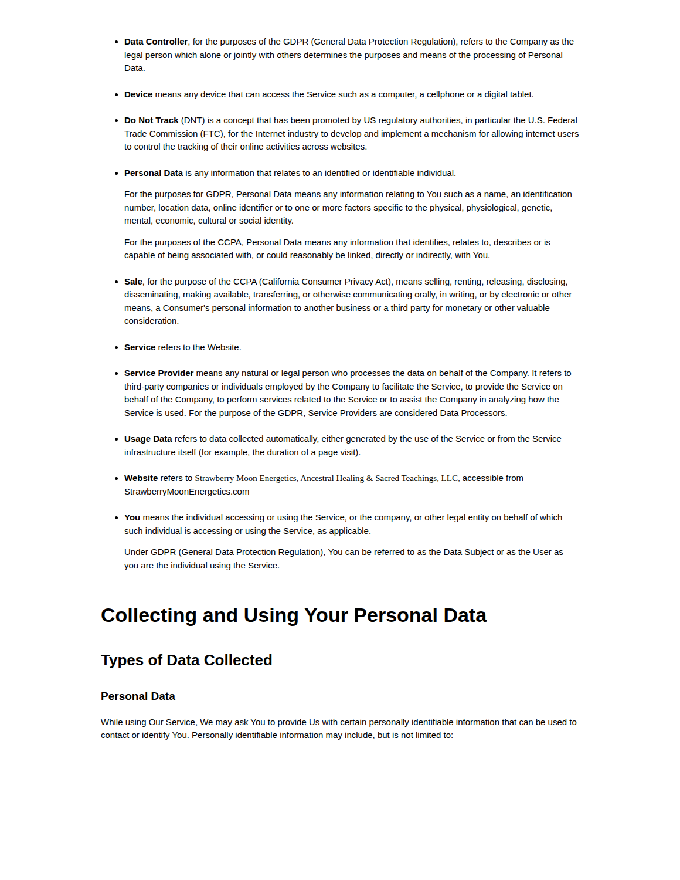Data Controller, for the purposes of the GDPR (General Data Protection Regulation), refers to the Company as the legal person which alone or jointly with others determines the purposes and means of the processing of Personal Data.
Device means any device that can access the Service such as a computer, a cellphone or a digital tablet.
Do Not Track (DNT) is a concept that has been promoted by US regulatory authorities, in particular the U.S. Federal Trade Commission (FTC), for the Internet industry to develop and implement a mechanism for allowing internet users to control the tracking of their online activities across websites.
Personal Data is any information that relates to an identified or identifiable individual.
For the purposes for GDPR, Personal Data means any information relating to You such as a name, an identification number, location data, online identifier or to one or more factors specific to the physical, physiological, genetic, mental, economic, cultural or social identity.
For the purposes of the CCPA, Personal Data means any information that identifies, relates to, describes or is capable of being associated with, or could reasonably be linked, directly or indirectly, with You.
Sale, for the purpose of the CCPA (California Consumer Privacy Act), means selling, renting, releasing, disclosing, disseminating, making available, transferring, or otherwise communicating orally, in writing, or by electronic or other means, a Consumer's personal information to another business or a third party for monetary or other valuable consideration.
Service refers to the Website.
Service Provider means any natural or legal person who processes the data on behalf of the Company. It refers to third-party companies or individuals employed by the Company to facilitate the Service, to provide the Service on behalf of the Company, to perform services related to the Service or to assist the Company in analyzing how the Service is used. For the purpose of the GDPR, Service Providers are considered Data Processors.
Usage Data refers to data collected automatically, either generated by the use of the Service or from the Service infrastructure itself (for example, the duration of a page visit).
Website refers to Strawberry Moon Energetics, Ancestral Healing & Sacred Teachings, LLC, accessible from StrawberryMoonEnergetics.com
You means the individual accessing or using the Service, or the company, or other legal entity on behalf of which such individual is accessing or using the Service, as applicable.
Under GDPR (General Data Protection Regulation), You can be referred to as the Data Subject or as the User as you are the individual using the Service.
Collecting and Using Your Personal Data
Types of Data Collected
Personal Data
While using Our Service, We may ask You to provide Us with certain personally identifiable information that can be used to contact or identify You. Personally identifiable information may include, but is not limited to: